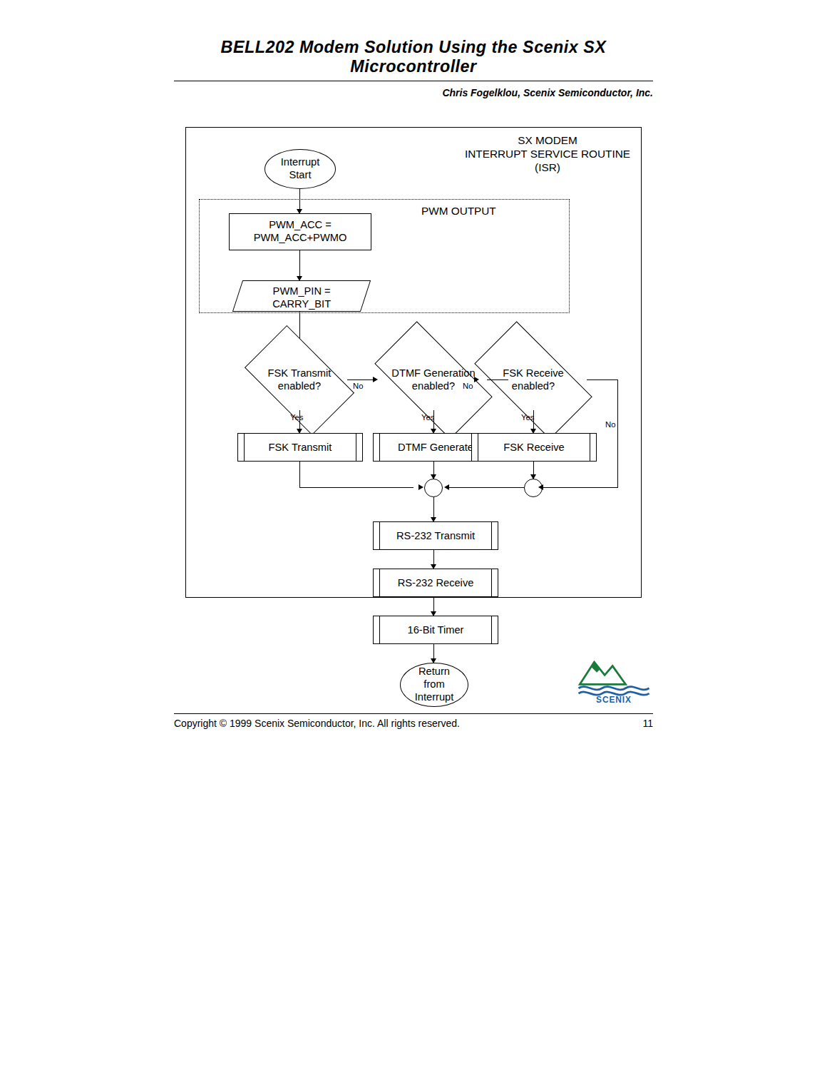BELL202 Modem Solution Using the Scenix SX Microcontroller
Chris Fogelklou, Scenix Semiconductor, Inc.
SX MODEM
INTERRUPT SERVICE ROUTINE
(ISR)
Interrupt
Start
PWM OUTPUT
PWM_ACC =
PWM_ACC+PWMO
PWM_PIN =
CARRY_BIT
FSK Transmit
enabled?
DTMF Generation
enabled?
FSK Receive
enabled?
No
No
Yes
Yes
Yes
FSK Transmit
DTMF Generate
FSK Receive
No
RS-232 Transmit
RS-232 Receive
16-Bit Timer
Return
from
Interrupt
SCENIX
Copyright © 1999 Scenix Semiconductor, Inc. All rights reserved. 11